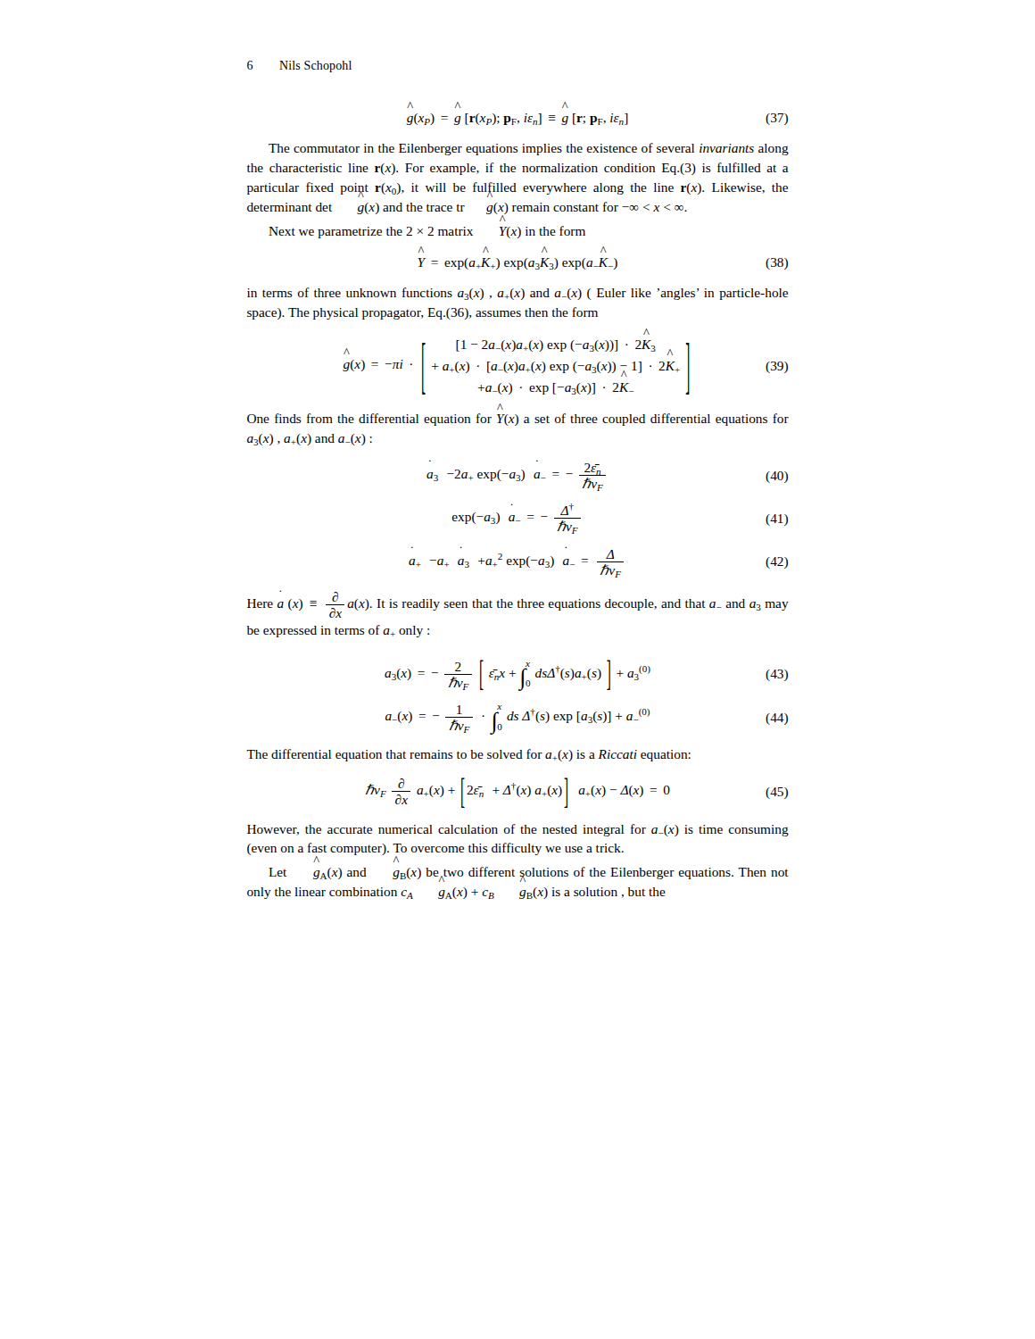6 Nils Schopohl
^g(xP) = ^g [r(xP); pF, iεn] ≡ ^g [r; pF, iεn]
(37)
The commutator in the Eilenberger equations implies the existence of several invariants along the characteristic line r(x). For example, if the normalization condition Eq.(3) is fulfilled at a particular fixed point r(x0), it will be fulfilled everywhere along the line r(x). Likewise, the determinant det ^g(x) and the trace tr^g(x) remain constant for −∞ < x < ∞.
Next we parametrize the 2 × 2 matrix ^Y(x) in the form
^Y = exp(a+^K+) exp(a3^K3) exp(a−^K−)
(38)
in terms of three unknown functions a3(x) , a+(x) and a−(x) ( Euler like ’angles’ in particle-hole space). The physical propagator, Eq.(36), assumes then the form
^g(x) = −πi · [
[1 − 2a−(x)a+(x) exp (−a3(x))] · 2^K3
+ a+(x) · [a−(x)a+(x) exp (−a3(x)) − 1] · 2^K+
+a−(x) · exp [−a3(x)] · 2^K−
]
(39)
One finds from the differential equation for ^Y(x) a set of three coupled differential equations for a3(x) , a+(x) and a−(x) :
·a3 −2a+ exp(−a3) ·a− = − 2ε̄n ℏvF
(40)
exp(−a3) ·a− = − Δ†ℏvF
(41)
·a+ −a+ ·a3 +a+2 exp(−a3) ·a− = ΔℏvF
(42)
Here ·a (x) ≡ ∂∂x a(x). It is readily seen that the three equations decouple, and that a− and a3 may be expressed in terms of a+ only :
a3(x) = − 2 ℏvF [ ε̄n x + ∫x 0 ds Δ†(s)a+(s) ] + a3(0)
(43)
a−(x) = − 1 ℏvF · ∫x 0 ds Δ†(s) exp [a3(s)] + a−(0)
(44)
The differential equation that remains to be solved for a+(x) is a Riccati equation:
ℏvF ∂∂x a+(x) + [2ε̄n + Δ†(x) a+(x)] a+(x) − Δ(x) = 0
(45)
However, the accurate numerical calculation of the nested integral for a−(x) is time consuming (even on a fast computer). To overcome this difficulty we use a trick.
Let ^gA(x) and ^gB(x) be two different solutions of the Eilenberger equations. Then not only the linear combination cA ^gA(x) + cB ^gB(x) is a solution , but the